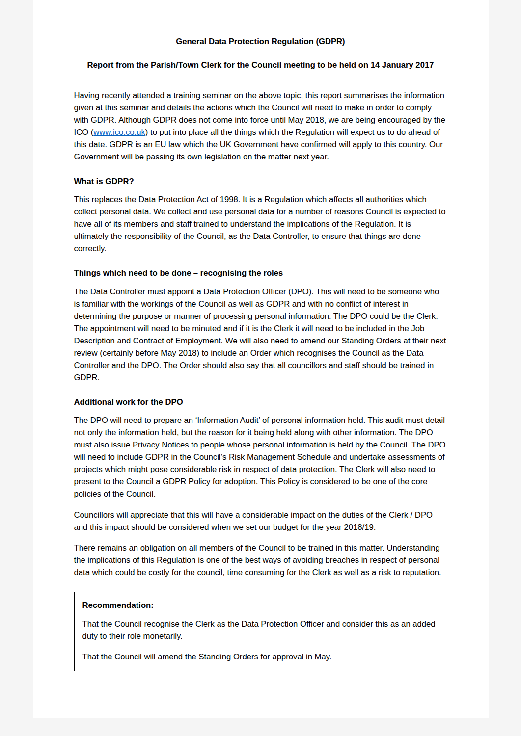General Data Protection Regulation (GDPR)
Report from the Parish/Town Clerk for the Council meeting to be held on 14 January 2017
Having recently attended a training seminar on the above topic, this report summarises the information given at this seminar and details the actions which the Council will need to make in order to comply with GDPR. Although GDPR does not come into force until May 2018, we are being encouraged by the ICO (www.ico.co.uk) to put into place all the things which the Regulation will expect us to do ahead of this date. GDPR is an EU law which the UK Government have confirmed will apply to this country. Our Government will be passing its own legislation on the matter next year.
What is GDPR?
This replaces the Data Protection Act of 1998. It is a Regulation which affects all authorities which collect personal data. We collect and use personal data for a number of reasons Council is expected to have all of its members and staff trained to understand the implications of the Regulation. It is ultimately the responsibility of the Council, as the Data Controller, to ensure that things are done correctly.
Things which need to be done – recognising the roles
The Data Controller must appoint a Data Protection Officer (DPO). This will need to be someone who is familiar with the workings of the Council as well as GDPR and with no conflict of interest in determining the purpose or manner of processing personal information. The DPO could be the Clerk. The appointment will need to be minuted and if it is the Clerk it will need to be included in the Job Description and Contract of Employment. We will also need to amend our Standing Orders at their next review (certainly before May 2018) to include an Order which recognises the Council as the Data Controller and the DPO. The Order should also say that all councillors and staff should be trained in GDPR.
Additional work for the DPO
The DPO will need to prepare an ‘Information Audit’ of personal information held. This audit must detail not only the information held, but the reason for it being held along with other information. The DPO must also issue Privacy Notices to people whose personal information is held by the Council. The DPO will need to include GDPR in the Council’s Risk Management Schedule and undertake assessments of projects which might pose considerable risk in respect of data protection. The Clerk will also need to present to the Council a GDPR Policy for adoption. This Policy is considered to be one of the core policies of the Council.
Councillors will appreciate that this will have a considerable impact on the duties of the Clerk / DPO and this impact should be considered when we set our budget for the year 2018/19.
There remains an obligation on all members of the Council to be trained in this matter. Understanding the implications of this Regulation is one of the best ways of avoiding breaches in respect of personal data which could be costly for the council, time consuming for the Clerk as well as a risk to reputation.
Recommendation:
That the Council recognise the Clerk as the Data Protection Officer and consider this as an added duty to their role monetarily.
That the Council will amend the Standing Orders for approval in May.